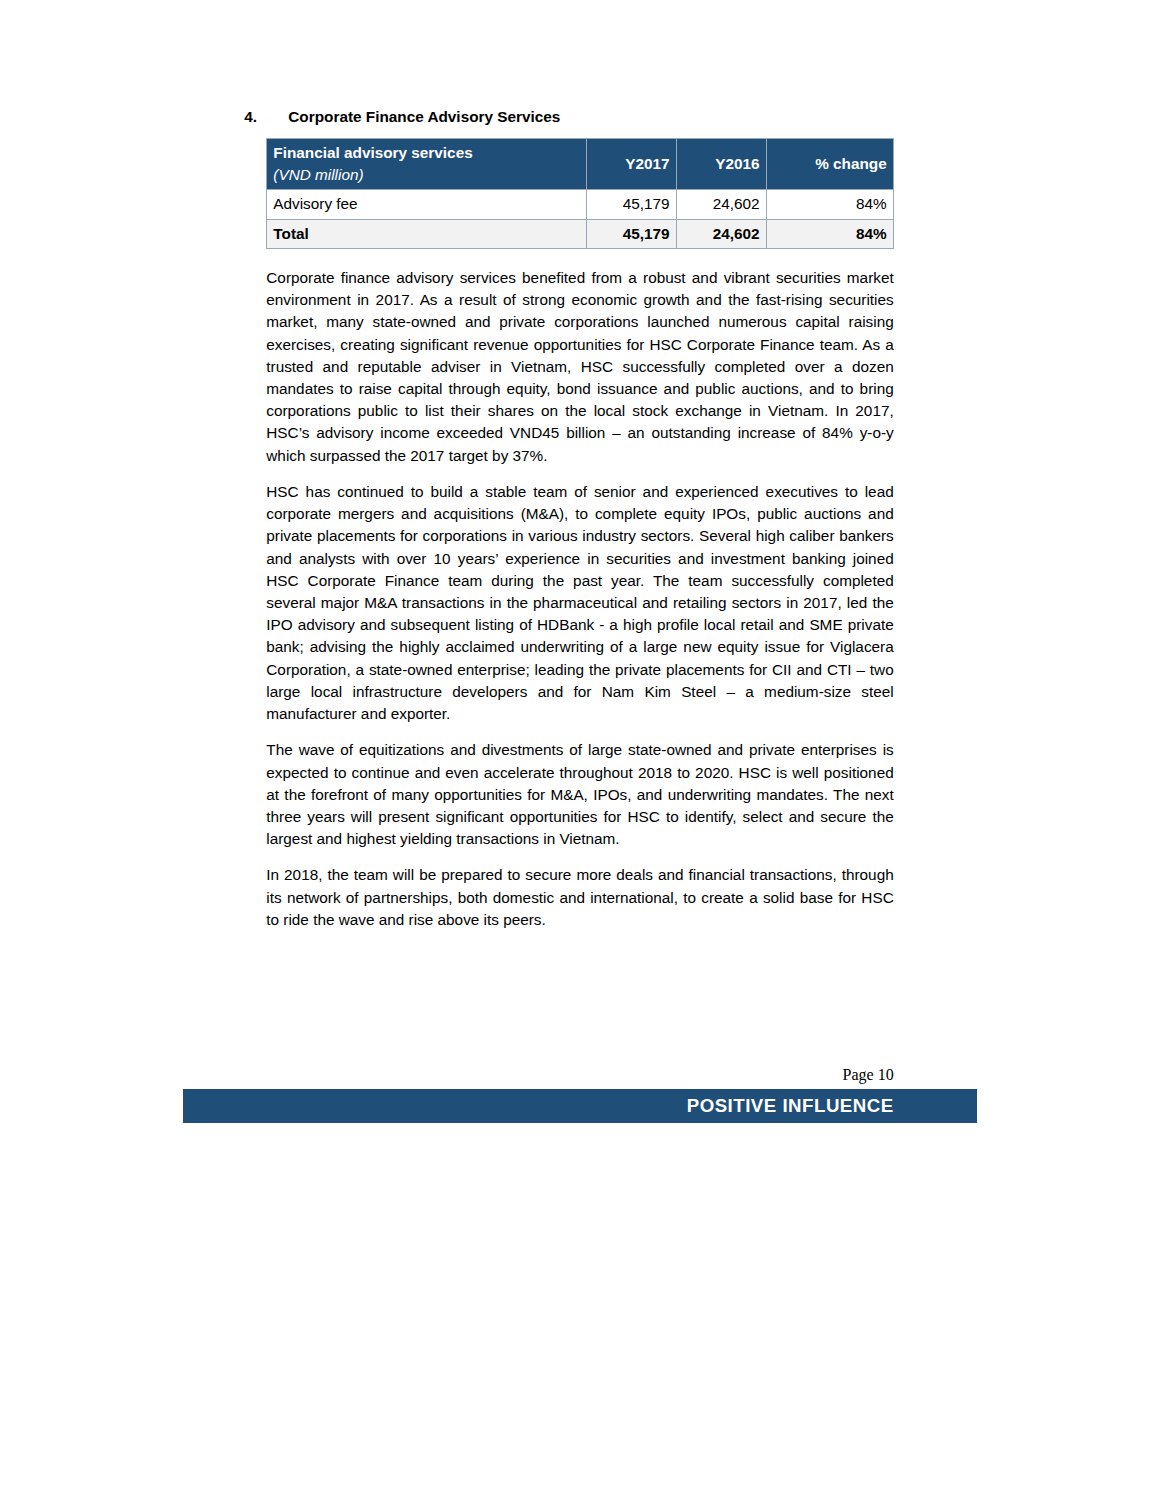4. Corporate Finance Advisory Services
| Financial advisory services (VND million) | Y2017 | Y2016 | % change |
| --- | --- | --- | --- |
| Advisory fee | 45,179 | 24,602 | 84% |
| Total | 45,179 | 24,602 | 84% |
Corporate finance advisory services benefited from a robust and vibrant securities market environment in 2017. As a result of strong economic growth and the fast-rising securities market, many state-owned and private corporations launched numerous capital raising exercises, creating significant revenue opportunities for HSC Corporate Finance team. As a trusted and reputable adviser in Vietnam, HSC successfully completed over a dozen mandates to raise capital through equity, bond issuance and public auctions, and to bring corporations public to list their shares on the local stock exchange in Vietnam. In 2017, HSC’s advisory income exceeded VND45 billion – an outstanding increase of 84% y-o-y which surpassed the 2017 target by 37%.
HSC has continued to build a stable team of senior and experienced executives to lead corporate mergers and acquisitions (M&A), to complete equity IPOs, public auctions and private placements for corporations in various industry sectors. Several high caliber bankers and analysts with over 10 years’ experience in securities and investment banking joined HSC Corporate Finance team during the past year. The team successfully completed several major M&A transactions in the pharmaceutical and retailing sectors in 2017, led the IPO advisory and subsequent listing of HDBank - a high profile local retail and SME private bank; advising the highly acclaimed underwriting of a large new equity issue for Viglacera Corporation, a state-owned enterprise; leading the private placements for CII and CTI – two large local infrastructure developers and for Nam Kim Steel – a medium-size steel manufacturer and exporter.
The wave of equitizations and divestments of large state-owned and private enterprises is expected to continue and even accelerate throughout 2018 to 2020. HSC is well positioned at the forefront of many opportunities for M&A, IPOs, and underwriting mandates. The next three years will present significant opportunities for HSC to identify, select and secure the largest and highest yielding transactions in Vietnam.
In 2018, the team will be prepared to secure more deals and financial transactions, through its network of partnerships, both domestic and international, to create a solid base for HSC to ride the wave and rise above its peers.
Page 10
POSITIVE INFLUENCE